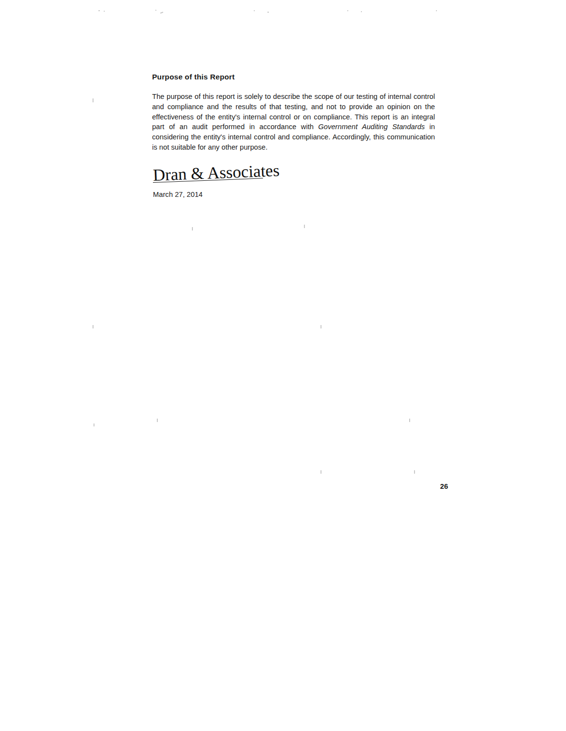Purpose of this Report
The purpose of this report is solely to describe the scope of our testing of internal control and compliance and the results of that testing, and not to provide an opinion on the effectiveness of the entity's internal control or on compliance. This report is an integral part of an audit performed in accordance with Government Auditing Standards in considering the entity's internal control and compliance. Accordingly, this communication is not suitable for any other purpose.
Dran & Associates
March 27, 2014
26